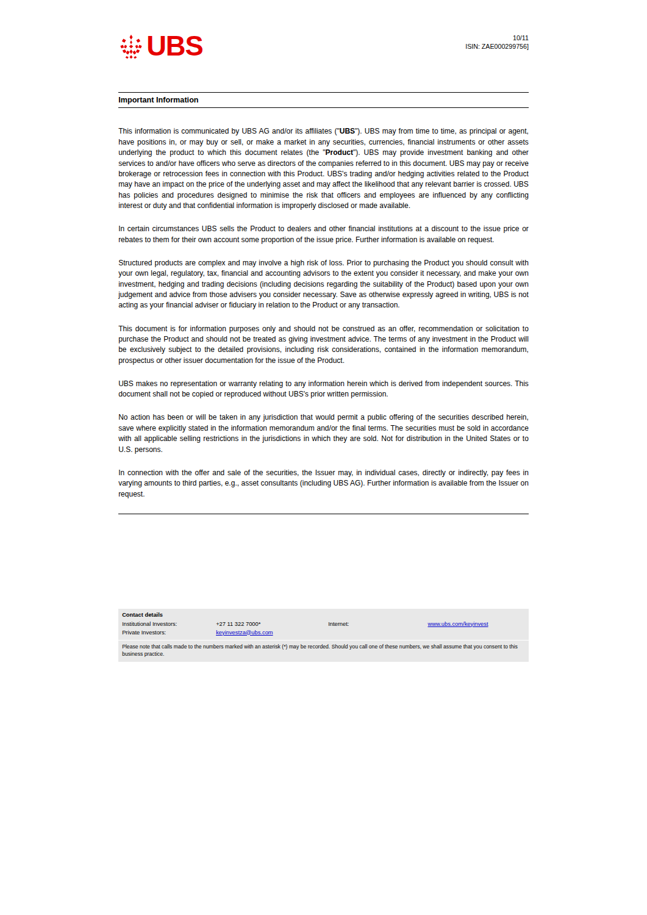UBS
10/11
ISIN: ZAE000299756]
Important Information
This information is communicated by UBS AG and/or its affiliates ("UBS"). UBS may from time to time, as principal or agent, have positions in, or may buy or sell, or make a market in any securities, currencies, financial instruments or other assets underlying the product to which this document relates (the "Product"). UBS may provide investment banking and other services to and/or have officers who serve as directors of the companies referred to in this document. UBS may pay or receive brokerage or retrocession fees in connection with this Product. UBS's trading and/or hedging activities related to the Product may have an impact on the price of the underlying asset and may affect the likelihood that any relevant barrier is crossed. UBS has policies and procedures designed to minimise the risk that officers and employees are influenced by any conflicting interest or duty and that confidential information is improperly disclosed or made available.
In certain circumstances UBS sells the Product to dealers and other financial institutions at a discount to the issue price or rebates to them for their own account some proportion of the issue price. Further information is available on request.
Structured products are complex and may involve a high risk of loss. Prior to purchasing the Product you should consult with your own legal, regulatory, tax, financial and accounting advisors to the extent you consider it necessary, and make your own investment, hedging and trading decisions (including decisions regarding the suitability of the Product) based upon your own judgement and advice from those advisers you consider necessary. Save as otherwise expressly agreed in writing, UBS is not acting as your financial adviser or fiduciary in relation to the Product or any transaction.
This document is for information purposes only and should not be construed as an offer, recommendation or solicitation to purchase the Product and should not be treated as giving investment advice. The terms of any investment in the Product will be exclusively subject to the detailed provisions, including risk considerations, contained in the information memorandum, prospectus or other issuer documentation for the issue of the Product.
UBS makes no representation or warranty relating to any information herein which is derived from independent sources. This document shall not be copied or reproduced without UBS's prior written permission.
No action has been or will be taken in any jurisdiction that would permit a public offering of the securities described herein, save where explicitly stated in the information memorandum and/or the final terms. The securities must be sold in accordance with all applicable selling restrictions in the jurisdictions in which they are sold. Not for distribution in the United States or to U.S. persons.
In connection with the offer and sale of the securities, the Issuer may, in individual cases, directly or indirectly, pay fees in varying amounts to third parties, e.g., asset consultants (including UBS AG). Further information is available from the Issuer on request.
Contact details
Institutional Investors:
+27 11 322 7000*
Internet:
www.ubs.com/keyinvest
Private Investors:
keyinvestza@ubs.com
Please note that calls made to the numbers marked with an asterisk (*) may be recorded. Should you call one of these numbers, we shall assume that you consent to this business practice.